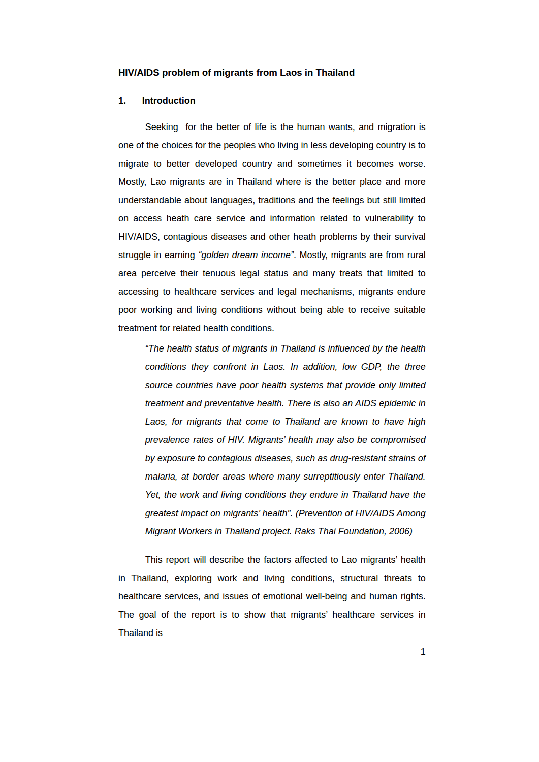HIV/AIDS problem of migrants from Laos in Thailand
1. Introduction
Seeking for the better of life is the human wants, and migration is one of the choices for the peoples who living in less developing country is to migrate to better developed country and sometimes it becomes worse. Mostly, Lao migrants are in Thailand where is the better place and more understandable about languages, traditions and the feelings but still limited on access heath care service and information related to vulnerability to HIV/AIDS, contagious diseases and other heath problems by their survival struggle in earning “golden dream income”. Mostly, migrants are from rural area perceive their tenuous legal status and many treats that limited to accessing to healthcare services and legal mechanisms, migrants endure poor working and living conditions without being able to receive suitable treatment for related health conditions.
“The health status of migrants in Thailand is influenced by the health conditions they confront in Laos. In addition, low GDP, the three source countries have poor health systems that provide only limited treatment and preventative health. There is also an AIDS epidemic in Laos, for migrants that come to Thailand are known to have high prevalence rates of HIV. Migrants’ health may also be compromised by exposure to contagious diseases, such as drug-resistant strains of malaria, at border areas where many surreptitiously enter Thailand. Yet, the work and living conditions they endure in Thailand have the greatest impact on migrants’ health”. (Prevention of HIV/AIDS Among Migrant Workers in Thailand project. Raks Thai Foundation, 2006)
This report will describe the factors affected to Lao migrants’ health in Thailand, exploring work and living conditions, structural threats to healthcare services, and issues of emotional well-being and human rights. The goal of the report is to show that migrants’ healthcare services in Thailand is
1